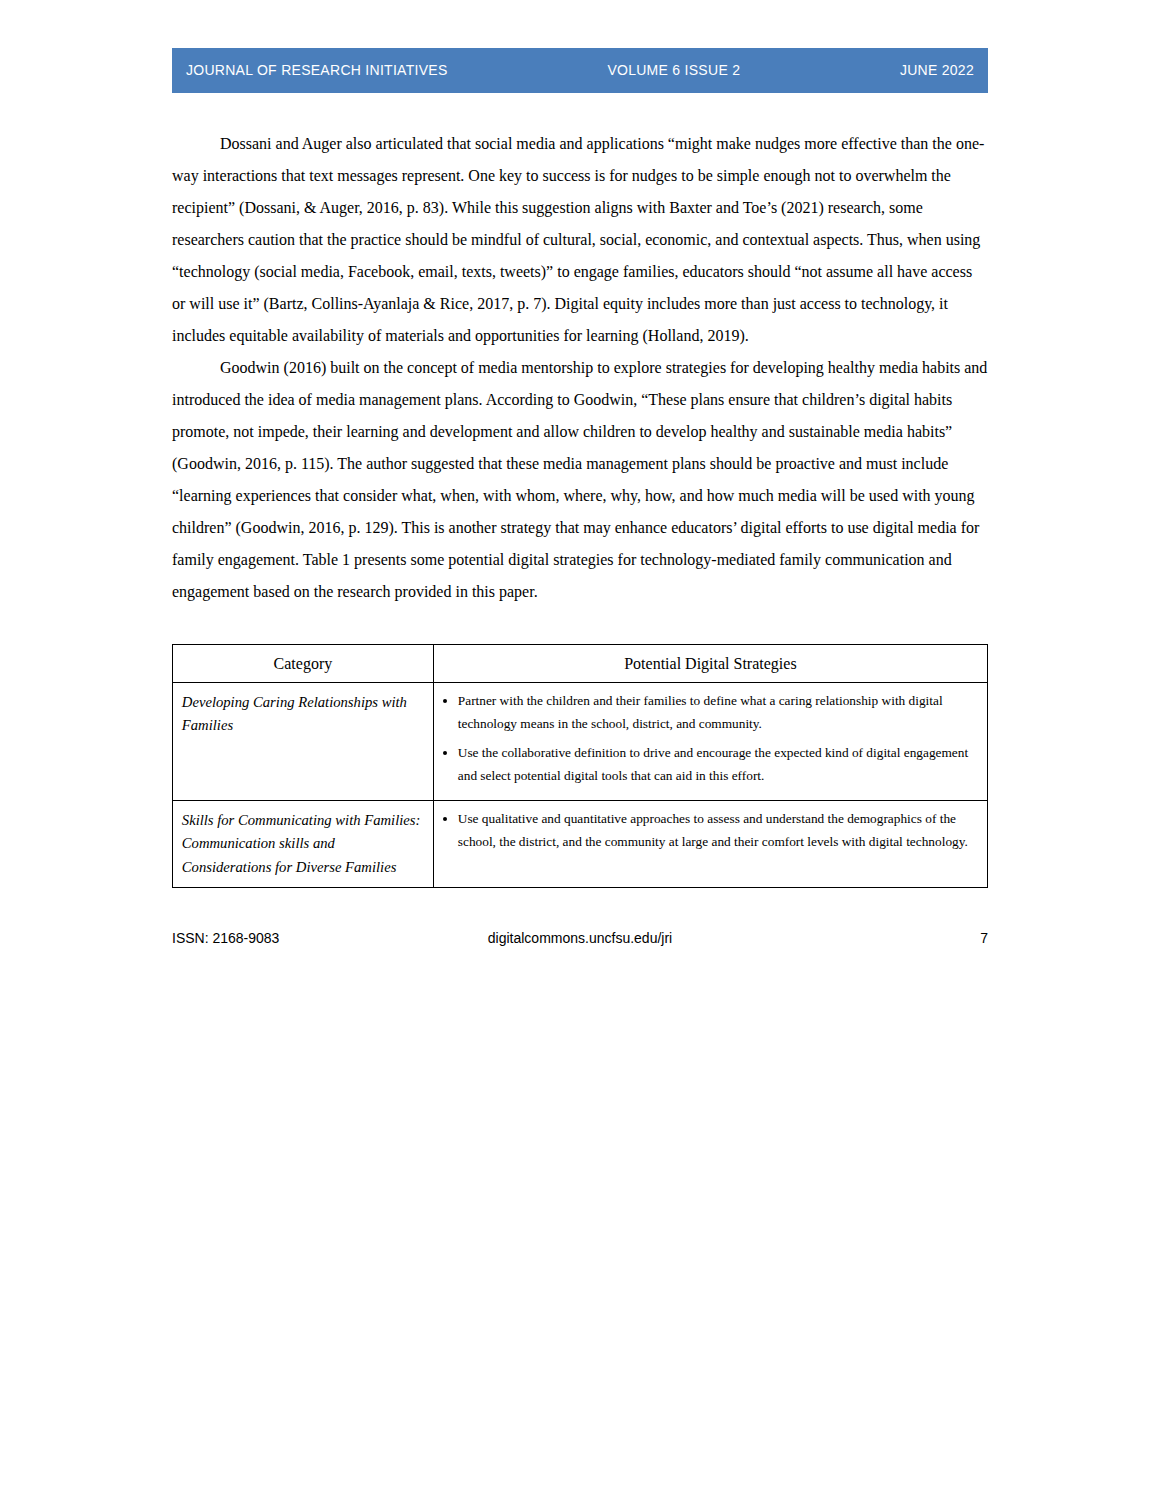JOURNAL OF RESEARCH INITIATIVES
VOLUME 6 ISSUE 2
JUNE 2022
Dossani and Auger also articulated that social media and applications “might make nudges more effective than the one-way interactions that text messages represent. One key to success is for nudges to be simple enough not to overwhelm the recipient” (Dossani, & Auger, 2016, p. 83). While this suggestion aligns with Baxter and Toe’s (2021) research, some researchers caution that the practice should be mindful of cultural, social, economic, and contextual aspects. Thus, when using “technology (social media, Facebook, email, texts, tweets)” to engage families, educators should “not assume all have access or will use it” (Bartz, Collins-Ayanlaja & Rice, 2017, p. 7). Digital equity includes more than just access to technology, it includes equitable availability of materials and opportunities for learning (Holland, 2019).
Goodwin (2016) built on the concept of media mentorship to explore strategies for developing healthy media habits and introduced the idea of media management plans. According to Goodwin, “These plans ensure that children’s digital habits promote, not impede, their learning and development and allow children to develop healthy and sustainable media habits” (Goodwin, 2016, p. 115). The author suggested that these media management plans should be proactive and must include “learning experiences that consider what, when, with whom, where, why, how, and how much media will be used with young children” (Goodwin, 2016, p. 129). This is another strategy that may enhance educators’ digital efforts to use digital media for family engagement. Table 1 presents some potential digital strategies for technology-mediated family communication and engagement based on the research provided in this paper.
| Category | Potential Digital Strategies |
| --- | --- |
| Developing Caring Relationships with Families | Partner with the children and their families to define what a caring relationship with digital technology means in the school, district, and community. Use the collaborative definition to drive and encourage the expected kind of digital engagement and select potential digital tools that can aid in this effort. |
| Skills for Communicating with Families: Communication skills and Considerations for Diverse Families | Use qualitative and quantitative approaches to assess and understand the demographics of the school, the district, and the community at large and their comfort levels with digital technology. |
ISSN: 2168-9083
digitalcommons.uncfsu.edu/jri
7